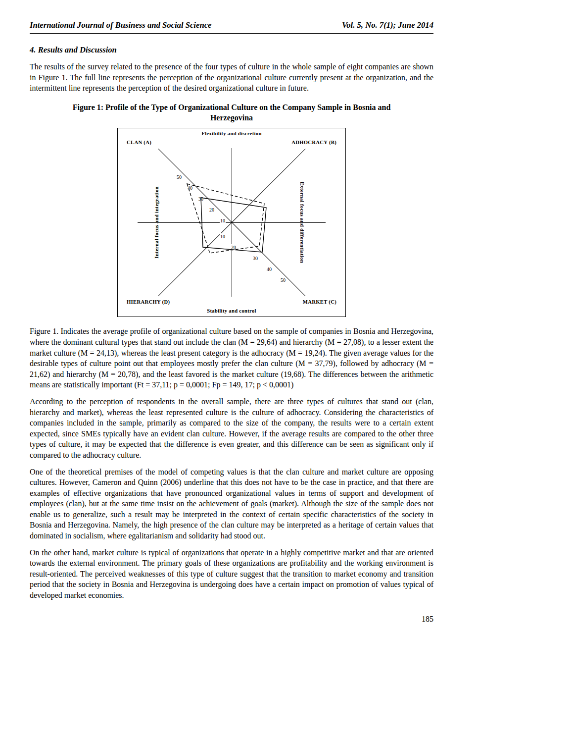International Journal of Business and Social Science Vol. 5, No. 7(1); June 2014
4. Results and Discussion
The results of the survey related to the presence of the four types of culture in the whole sample of eight companies are shown in Figure 1. The full line represents the perception of the organizational culture currently present at the organization, and the intermittent line represents the perception of the desired organizational culture in future.
Figure 1: Profile of the Type of Organizational Culture on the Company Sample in Bosnia and Herzegovina
Flexibility and discretion
Stability and control
CLAN (A)
ADHOCRACY (B)
HIERARCHY (D)
MARKET (C)
Internal focus and integration
External focus and differentiation
50
40
30
20
10
10
20
30
40
50
Figure 1. Indicates the average profile of organizational culture based on the sample of companies in Bosnia and Herzegovina, where the dominant cultural types that stand out include the clan (M = 29,64) and hierarchy (M = 27,08), to a lesser extent the market culture (M = 24,13), whereas the least present category is the adhocracy (M = 19,24). The given average values for the desirable types of culture point out that employees mostly prefer the clan culture (M = 37,79), followed by adhocracy (M = 21,62) and hierarchy (M = 20,78), and the least favored is the market culture (19,68). The differences between the arithmetic means are statistically important (Ft = 37,11; p = 0,0001; Fp = 149, 17; p < 0,0001)
According to the perception of respondents in the overall sample, there are three types of cultures that stand out (clan, hierarchy and market), whereas the least represented culture is the culture of adhocracy. Considering the characteristics of companies included in the sample, primarily as compared to the size of the company, the results were to a certain extent expected, since SMEs typically have an evident clan culture. However, if the average results are compared to the other three types of culture, it may be expected that the difference is even greater, and this difference can be seen as significant only if compared to the adhocracy culture.
One of the theoretical premises of the model of competing values is that the clan culture and market culture are opposing cultures. However, Cameron and Quinn (2006) underline that this does not have to be the case in practice, and that there are examples of effective organizations that have pronounced organizational values in terms of support and development of employees (clan), but at the same time insist on the achievement of goals (market). Although the size of the sample does not enable us to generalize, such a result may be interpreted in the context of certain specific characteristics of the society in Bosnia and Herzegovina. Namely, the high presence of the clan culture may be interpreted as a heritage of certain values that dominated in socialism, where egalitarianism and solidarity had stood out.
On the other hand, market culture is typical of organizations that operate in a highly competitive market and that are oriented towards the external environment. The primary goals of these organizations are profitability and the working environment is result-oriented. The perceived weaknesses of this type of culture suggest that the transition to market economy and transition period that the society in Bosnia and Herzegovina is undergoing does have a certain impact on promotion of values typical of developed market economies.
185